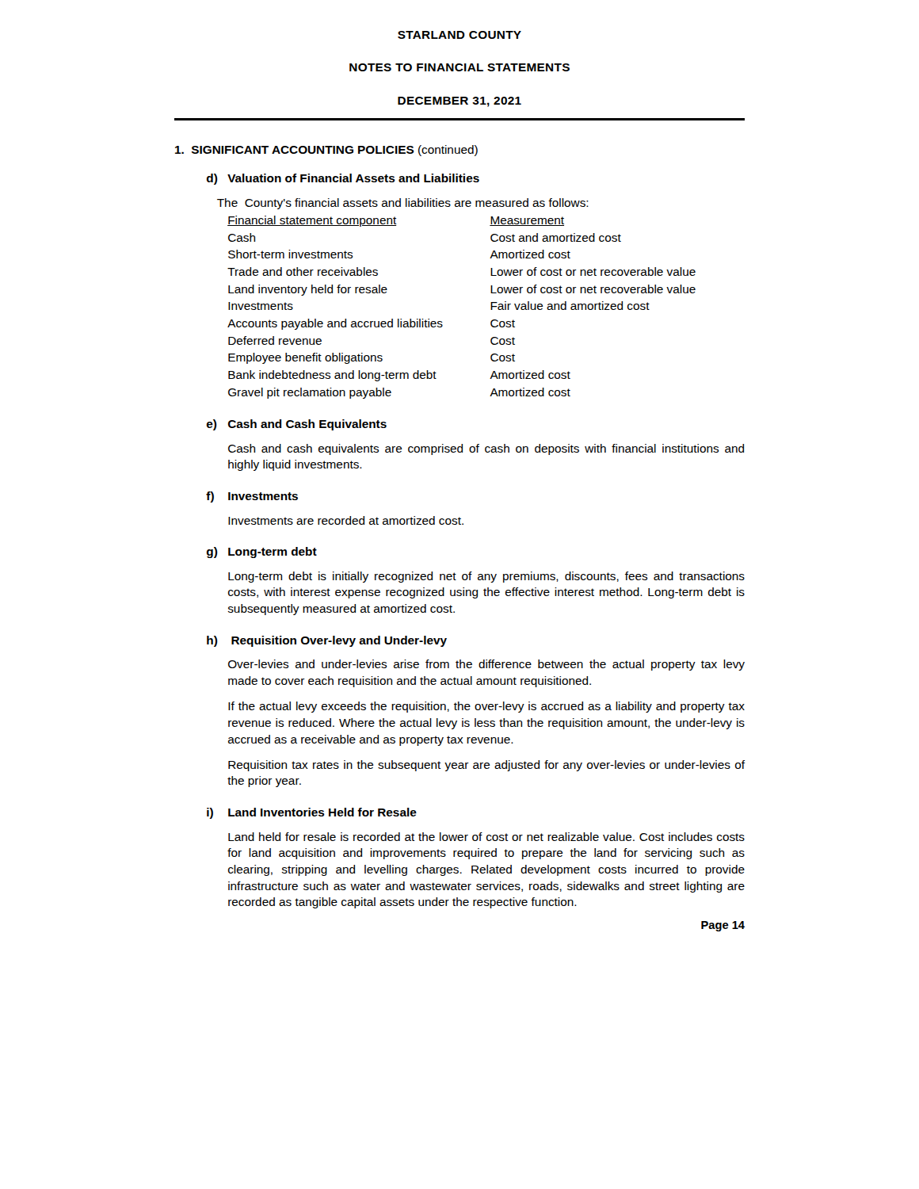STARLAND COUNTY
NOTES TO FINANCIAL STATEMENTS
DECEMBER 31, 2021
1. SIGNIFICANT ACCOUNTING POLICIES (continued)
d) Valuation of Financial Assets and Liabilities
The County's financial assets and liabilities are measured as follows:
| Financial statement component | Measurement |
| Cash | Cost and amortized cost |
| Short-term investments | Amortized cost |
| Trade and other receivables | Lower of cost or net recoverable value |
| Land inventory held for resale | Lower of cost or net recoverable value |
| Investments | Fair value and amortized cost |
| Accounts payable and accrued liabilities | Cost |
| Deferred revenue | Cost |
| Employee benefit obligations | Cost |
| Bank indebtedness and long-term debt | Amortized cost |
| Gravel pit reclamation payable | Amortized cost |
e) Cash and Cash Equivalents
Cash and cash equivalents are comprised of cash on deposits with financial institutions and highly liquid investments.
f) Investments
Investments are recorded at amortized cost.
g) Long-term debt
Long-term debt is initially recognized net of any premiums, discounts, fees and transactions costs, with interest expense recognized using the effective interest method. Long-term debt is subsequently measured at amortized cost.
h) Requisition Over-levy and Under-levy
Over-levies and under-levies arise from the difference between the actual property tax levy made to cover each requisition and the actual amount requisitioned.
If the actual levy exceeds the requisition, the over-levy is accrued as a liability and property tax revenue is reduced. Where the actual levy is less than the requisition amount, the under-levy is accrued as a receivable and as property tax revenue.
Requisition tax rates in the subsequent year are adjusted for any over-levies or under-levies of the prior year.
i) Land Inventories Held for Resale
Land held for resale is recorded at the lower of cost or net realizable value. Cost includes costs for land acquisition and improvements required to prepare the land for servicing such as clearing, stripping and levelling charges. Related development costs incurred to provide infrastructure such as water and wastewater services, roads, sidewalks and street lighting are recorded as tangible capital assets under the respective function.
Page 14